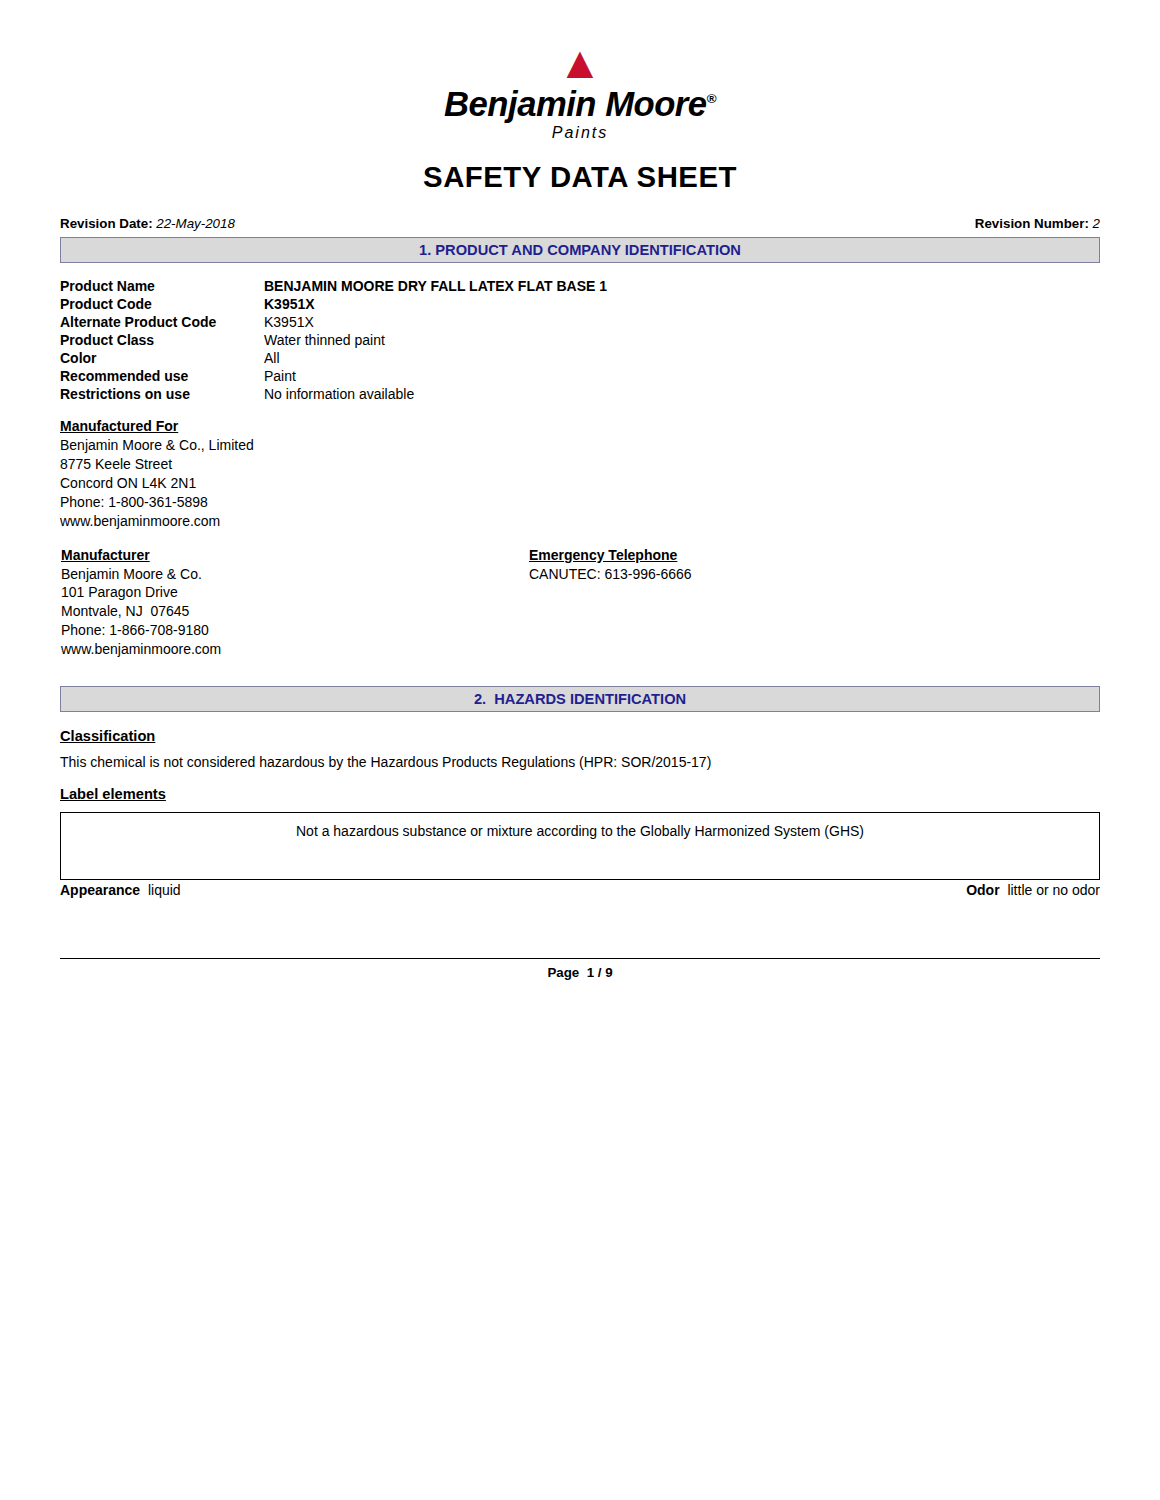▲
Benjamin Moore®
Paints
SAFETY DATA SHEET
Revision Date: 22-May-2018 Revision Number: 2
1. PRODUCT AND COMPANY IDENTIFICATION
| Product Name | BENJAMIN MOORE DRY FALL LATEX FLAT BASE 1 |
| Product Code | K3951X |
| Alternate Product Code | K3951X |
| Product Class | Water thinned paint |
| Color | All |
| Recommended use | Paint |
| Restrictions on use | No information available |
Manufactured For
Benjamin Moore & Co., Limited
8775 Keele Street
Concord ON L4K 2N1
Phone: 1-800-361-5898
www.benjaminmoore.com
| Manufacturer Benjamin Moore & Co. 101 Paragon Drive Montvale, NJ 07645 Phone: 1-866-708-9180 www.benjaminmoore.com | Emergency Telephone CANUTEC: 613-996-6666 |
2. HAZARDS IDENTIFICATION
Classification
This chemical is not considered hazardous by the Hazardous Products Regulations (HPR: SOR/2015-17)
Label elements
Not a hazardous substance or mixture according to the Globally Harmonized System (GHS)
Appearance liquid Odor little or no odor
Page 1 / 9